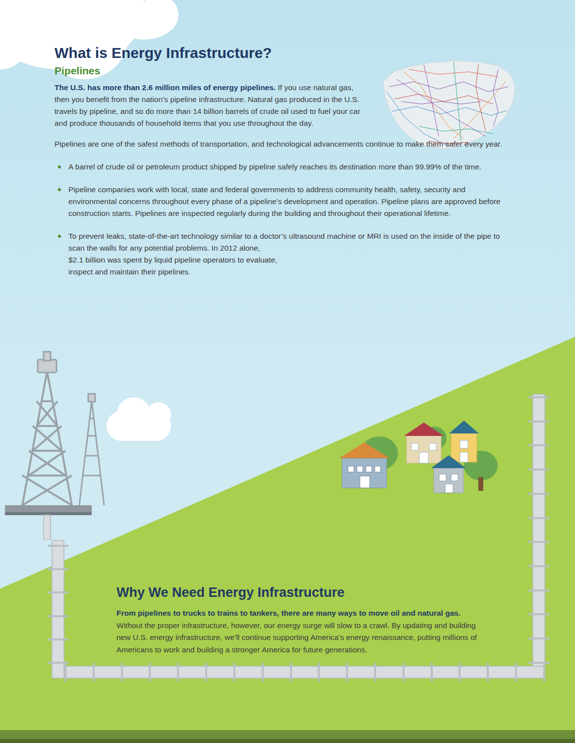What is Energy Infrastructure?
Pipelines
The U.S. has more than 2.6 million miles of energy pipelines. If you use natural gas, then you benefit from the nation’s pipeline infrastructure. Natural gas produced in the U.S. travels by pipeline, and so do more than 14 billion barrels of crude oil used to fuel your car and produce thousands of household items that you use throughout the day.
Pipelines are one of the safest methods of transportation, and technological advancements continue to make them safer every year.
A barrel of crude oil or petroleum product shipped by pipeline safely reaches its destination more than 99.99% of the time.
Pipeline companies work with local, state and federal governments to address community health, safety, security and environmental concerns throughout every phase of a pipeline’s development and operation. Pipeline plans are approved before construction starts. Pipelines are inspected regularly during the building and throughout their operational lifetime.
To prevent leaks, state-of-the-art technology similar to a doctor’s ultrasound machine or MRI is used on the inside of the pipe to scan the walls for any potential problems. In 2012 alone,
$2.1 billion was spent by liquid pipeline operators to evaluate,
inspect and maintain their pipelines.
Why We Need Energy Infrastructure
From pipelines to trucks to trains to tankers, there are many ways to move oil and natural gas. Without the proper infrastructure, however, our energy surge will slow to a crawl. By updating and building new U.S. energy infrastructure, we’ll continue supporting America’s energy renaissance, putting millions of Americans to work and building a stronger America for future generations.